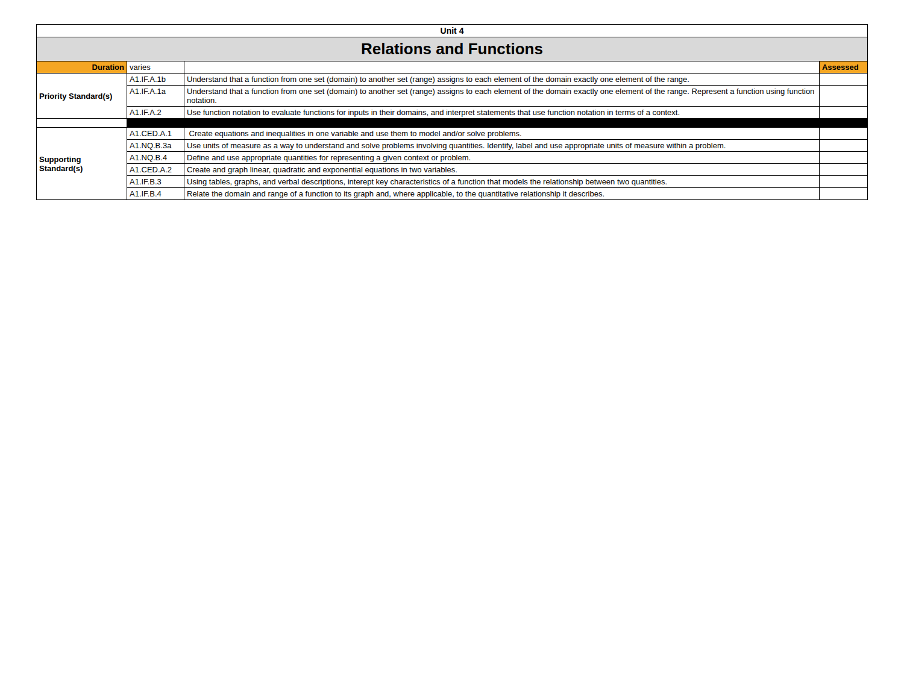| Unit 4 |
| Relations and Functions |
| Duration | varies | | Assessed |
| Priority Standard(s) | A1.IF.A.1b | Understand that a function from one set (domain) to another set (range) assigns to each element of the domain exactly one element of the range. | |
| A1.IF.A.1a | Understand that a function from one set (domain) to another set (range) assigns to each element of the domain exactly one element of the range. Represent a function using function notation. | |
| A1.IF.A.2 | Use function notation to evaluate functions for inputs in their domains, and interpret statements that use function notation in terms of a context. | |
| Supporting Standard(s) | A1.CED.A.1 | Create equations and inequalities in one variable and use them to model and/or solve problems. | |
| A1.NQ.B.3a | Use units of measure as a way to understand and solve problems involving quantities. Identify, label and use appropriate units of measure within a problem. | |
| A1.NQ.B.4 | Define and use appropriate quantities for representing a given context or problem. | |
| A1.CED.A.2 | Create and graph linear, quadratic and exponential equations in two variables. | |
| A1.IF.B.3 | Using tables, graphs, and verbal descriptions, interept key characteristics of a function that models the relationship between two quantities. | |
| A1.IF.B.4 | Relate the domain and range of a function to its graph and, where applicable, to the quantitative relationship it describes. | |